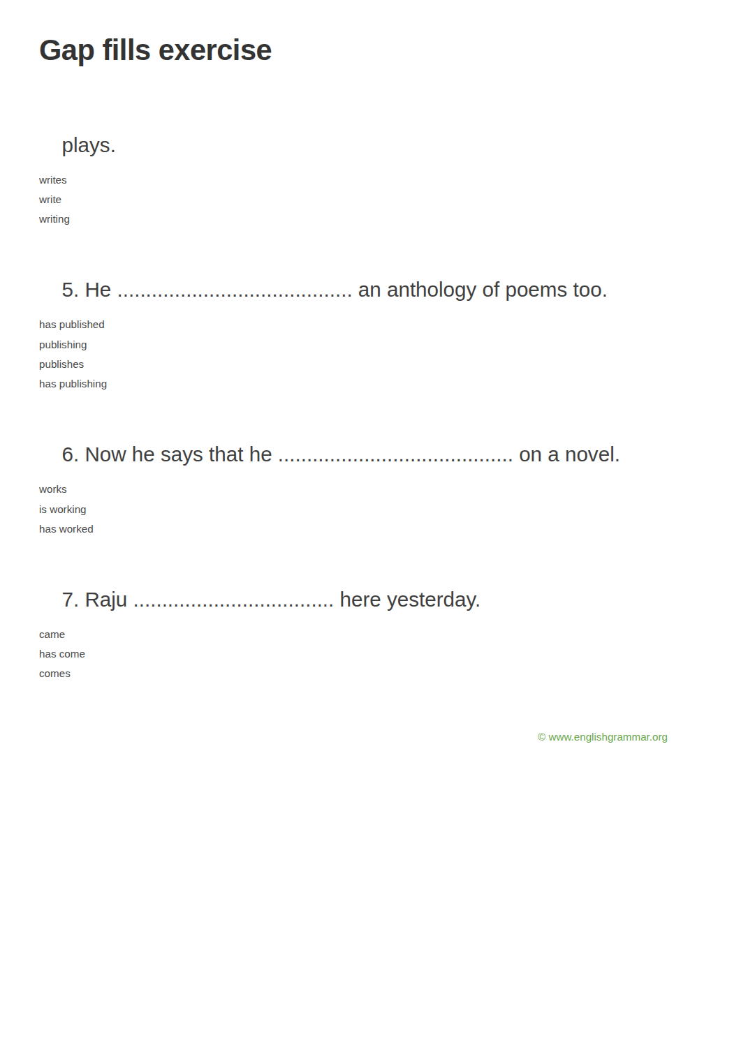Gap fills exercise
plays.
writes
write
writing
5. He ......................................... an anthology of poems too.
has published
publishing
publishes
has publishing
6. Now he says that he ......................................... on a novel.
works
is working
has worked
7. Raju ................................... here yesterday.
came
has come
comes
© www.englishgrammar.org